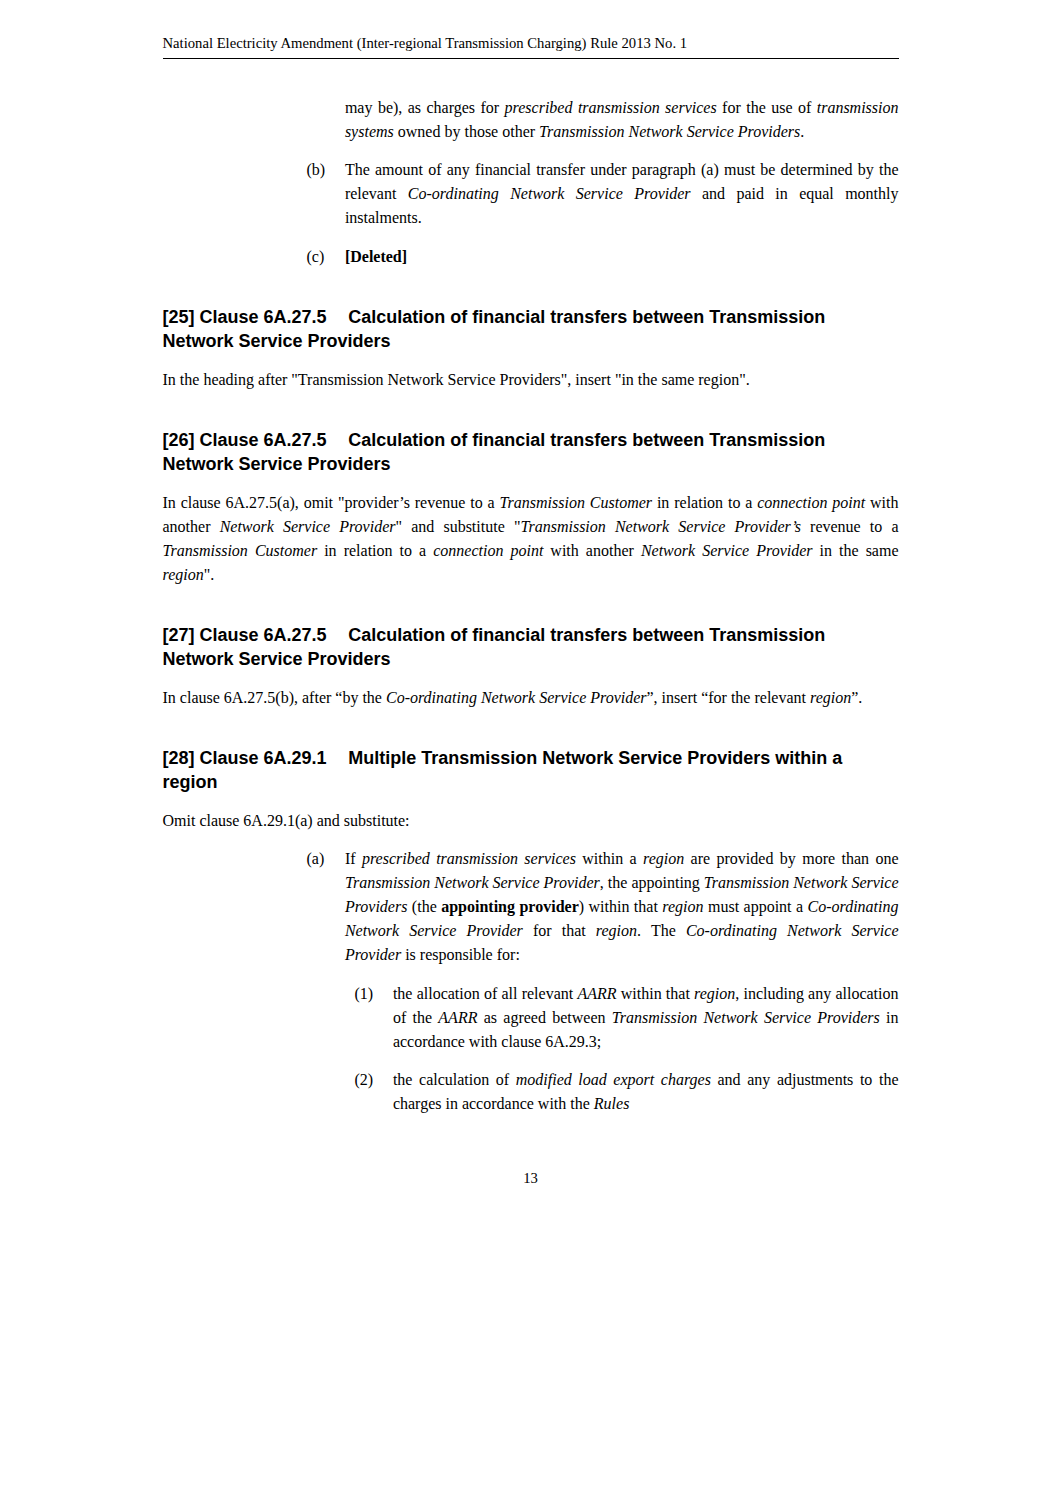National Electricity Amendment (Inter-regional Transmission Charging) Rule 2013 No. 1
may be), as charges for prescribed transmission services for the use of transmission systems owned by those other Transmission Network Service Providers.
(b) The amount of any financial transfer under paragraph (a) must be determined by the relevant Co-ordinating Network Service Provider and paid in equal monthly instalments.
(c) [Deleted]
[25] Clause 6A.27.5 Calculation of financial transfers between Transmission Network Service Providers
In the heading after "Transmission Network Service Providers", insert "in the same region".
[26] Clause 6A.27.5 Calculation of financial transfers between Transmission Network Service Providers
In clause 6A.27.5(a), omit "provider’s revenue to a Transmission Customer in relation to a connection point with another Network Service Provider" and substitute "Transmission Network Service Provider’s revenue to a Transmission Customer in relation to a connection point with another Network Service Provider in the same region".
[27] Clause 6A.27.5 Calculation of financial transfers between Transmission Network Service Providers
In clause 6A.27.5(b), after “by the Co-ordinating Network Service Provider”, insert “for the relevant region”.
[28] Clause 6A.29.1 Multiple Transmission Network Service Providers within a region
Omit clause 6A.29.1(a) and substitute:
(a) If prescribed transmission services within a region are provided by more than one Transmission Network Service Provider, the appointing Transmission Network Service Providers (the appointing provider) within that region must appoint a Co-ordinating Network Service Provider for that region. The Co-ordinating Network Service Provider is responsible for:
(1) the allocation of all relevant AARR within that region, including any allocation of the AARR as agreed between Transmission Network Service Providers in accordance with clause 6A.29.3;
(2) the calculation of modified load export charges and any adjustments to the charges in accordance with the Rules
13